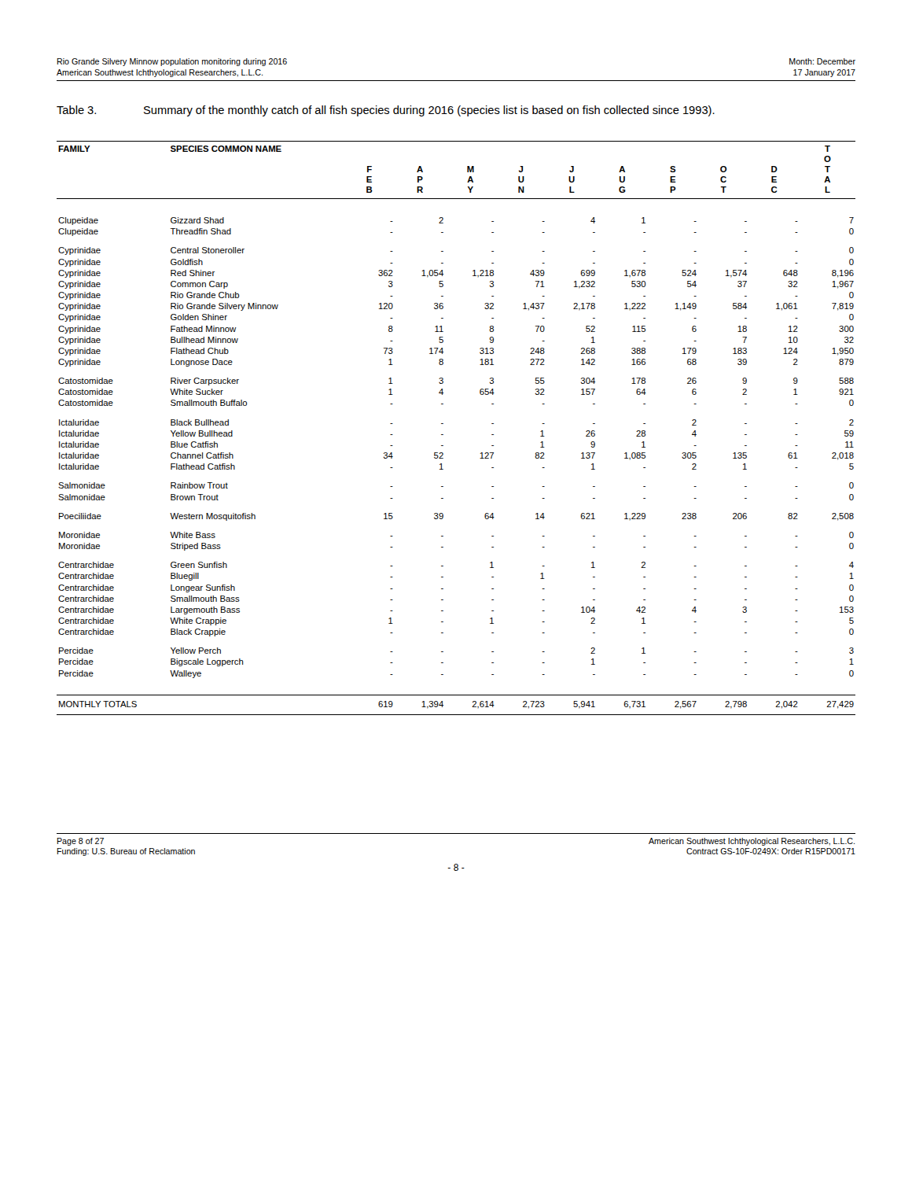Rio Grande Silvery Minnow population monitoring during 2016
American Southwest Ichthyological Researchers, L.L.C.
Month: December
17 January 2017
Table 3.
Summary of the monthly catch of all fish species during 2016 (species list is based on fish collected since 1993).
| FAMILY | SPECIES COMMON NAME | F E B | A P R | M A Y | J U N | J U L | A U G | S E P | O C T | D E C | T O T A L |
| --- | --- | --- | --- | --- | --- | --- | --- | --- | --- | --- | --- |
| Clupeidae | Gizzard Shad | - | 2 | - | - | 4 | 1 | - | - | - | 7 |
| Clupeidae | Threadfin Shad | - | - | - | - | - | - | - | - | - | 0 |
| Cyprinidae | Central Stoneroller | - | - | - | - | - | - | - | - | - | 0 |
| Cyprinidae | Goldfish | - | - | - | - | - | - | - | - | - | 0 |
| Cyprinidae | Red Shiner | 362 | 1,054 | 1,218 | 439 | 699 | 1,678 | 524 | 1,574 | 648 | 8,196 |
| Cyprinidae | Common Carp | 3 | 5 | 3 | 71 | 1,232 | 530 | 54 | 37 | 32 | 1,967 |
| Cyprinidae | Rio Grande Chub | - | - | - | - | - | - | - | - | - | 0 |
| Cyprinidae | Rio Grande Silvery Minnow | 120 | 36 | 32 | 1,437 | 2,178 | 1,222 | 1,149 | 584 | 1,061 | 7,819 |
| Cyprinidae | Golden Shiner | - | - | - | - | - | - | - | - | - | 0 |
| Cyprinidae | Fathead Minnow | 8 | 11 | 8 | 70 | 52 | 115 | 6 | 18 | 12 | 300 |
| Cyprinidae | Bullhead Minnow | - | 5 | 9 | - | 1 | - | - | 7 | 10 | 32 |
| Cyprinidae | Flathead Chub | 73 | 174 | 313 | 248 | 268 | 388 | 179 | 183 | 124 | 1,950 |
| Cyprinidae | Longnose Dace | 1 | 8 | 181 | 272 | 142 | 166 | 68 | 39 | 2 | 879 |
| Catostomidae | River Carpsucker | 1 | 3 | 3 | 55 | 304 | 178 | 26 | 9 | 9 | 588 |
| Catostomidae | White Sucker | 1 | 4 | 654 | 32 | 157 | 64 | 6 | 2 | 1 | 921 |
| Catostomidae | Smallmouth Buffalo | - | - | - | - | - | - | - | - | - | 0 |
| Ictaluridae | Black Bullhead | - | - | - | - | - | - | 2 | - | - | 2 |
| Ictaluridae | Yellow Bullhead | - | - | - | 1 | 26 | 28 | 4 | - | - | 59 |
| Ictaluridae | Blue Catfish | - | - | - | 1 | 9 | 1 | - | - | - | 11 |
| Ictaluridae | Channel Catfish | 34 | 52 | 127 | 82 | 137 | 1,085 | 305 | 135 | 61 | 2,018 |
| Ictaluridae | Flathead Catfish | - | 1 | - | - | 1 | - | 2 | 1 | - | 5 |
| Salmonidae | Rainbow Trout | - | - | - | - | - | - | - | - | - | 0 |
| Salmonidae | Brown Trout | - | - | - | - | - | - | - | - | - | 0 |
| Poeciliidae | Western Mosquitofish | 15 | 39 | 64 | 14 | 621 | 1,229 | 238 | 206 | 82 | 2,508 |
| Moronidae | White Bass | - | - | - | - | - | - | - | - | - | 0 |
| Moronidae | Striped Bass | - | - | - | - | - | - | - | - | - | 0 |
| Centrarchidae | Green Sunfish | - | - | 1 | - | 1 | 2 | - | - | - | 4 |
| Centrarchidae | Bluegill | - | - | - | 1 | - | - | - | - | - | 1 |
| Centrarchidae | Longear Sunfish | - | - | - | - | - | - | - | - | - | 0 |
| Centrarchidae | Smallmouth Bass | - | - | - | - | - | - | - | - | - | 0 |
| Centrarchidae | Largemouth Bass | - | - | - | - | 104 | 42 | 4 | 3 | - | 153 |
| Centrarchidae | White Crappie | 1 | - | 1 | - | 2 | 1 | - | - | - | 5 |
| Centrarchidae | Black Crappie | - | - | - | - | - | - | - | - | - | 0 |
| Percidae | Yellow Perch | - | - | - | - | 2 | 1 | - | - | - | 3 |
| Percidae | Bigscale Logperch | - | - | - | - | 1 | - | - | - | - | 1 |
| Percidae | Walleye | - | - | - | - | - | - | - | - | - | 0 |
| MONTHLY TOTALS | 619 | 1,394 | 2,614 | 2,723 | 5,941 | 6,731 | 2,567 | 2,798 | 2,042 | 27,429 |
Page 8 of 27
Funding: U.S. Bureau of Reclamation
American Southwest Ichthyological Researchers, L.L.C.
Contract GS-10F-0249X: Order R15PD00171
- 8 -